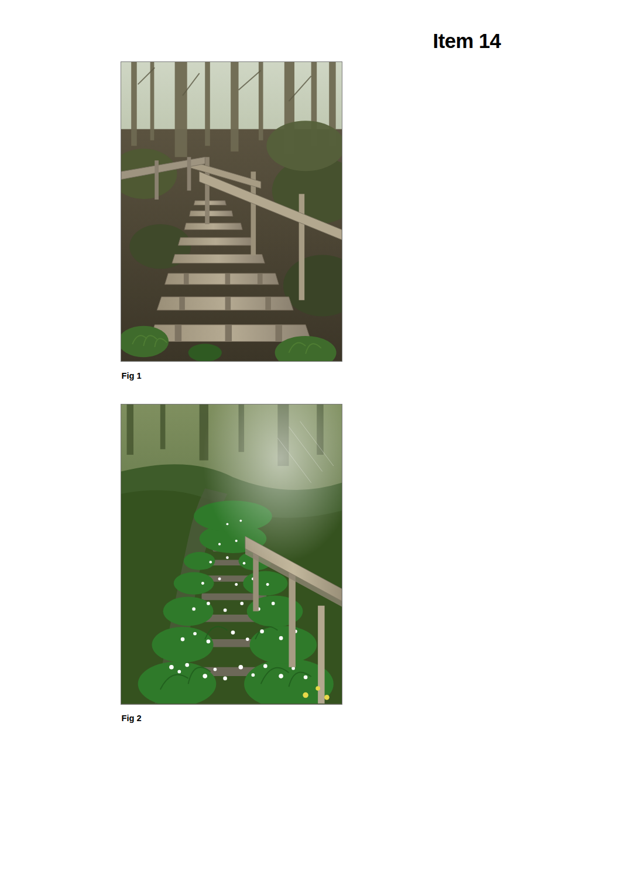Item 14
Fig 1
Fig 2